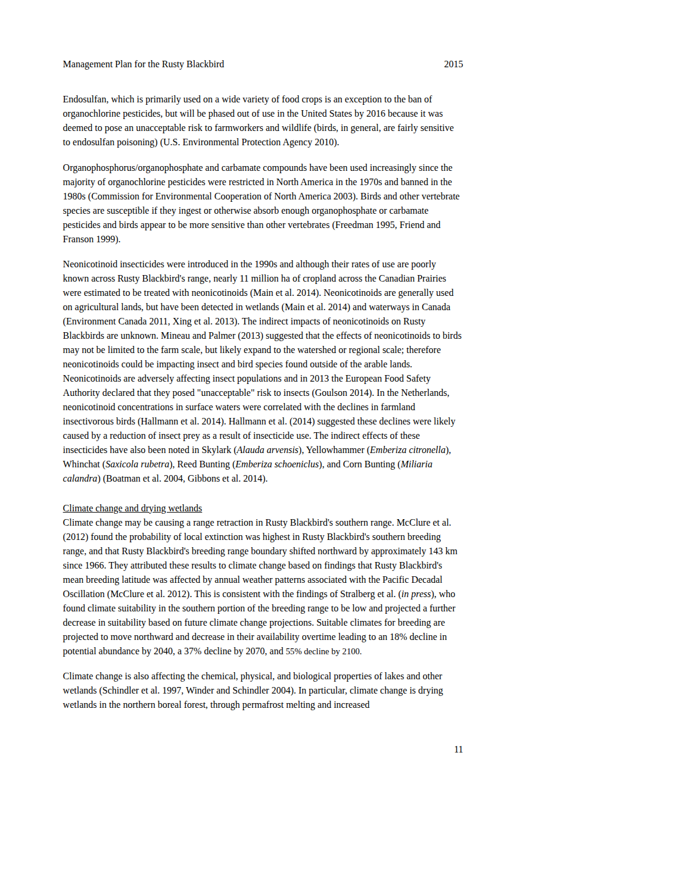Management Plan for the Rusty Blackbird 2015
Endosulfan, which is primarily used on a wide variety of food crops is an exception to the ban of organochlorine pesticides, but will be phased out of use in the United States by 2016 because it was deemed to pose an unacceptable risk to farmworkers and wildlife (birds, in general, are fairly sensitive to endosulfan poisoning) (U.S. Environmental Protection Agency 2010).
Organophosphorus/organophosphate and carbamate compounds have been used increasingly since the majority of organochlorine pesticides were restricted in North America in the 1970s and banned in the 1980s (Commission for Environmental Cooperation of North America 2003). Birds and other vertebrate species are susceptible if they ingest or otherwise absorb enough organophosphate or carbamate pesticides and birds appear to be more sensitive than other vertebrates (Freedman 1995, Friend and Franson 1999).
Neonicotinoid insecticides were introduced in the 1990s and although their rates of use are poorly known across Rusty Blackbird's range, nearly 11 million ha of cropland across the Canadian Prairies were estimated to be treated with neonicotinoids (Main et al. 2014). Neonicotinoids are generally used on agricultural lands, but have been detected in wetlands (Main et al. 2014) and waterways in Canada (Environment Canada 2011, Xing et al. 2013). The indirect impacts of neonicotinoids on Rusty Blackbirds are unknown. Mineau and Palmer (2013) suggested that the effects of neonicotinoids to birds may not be limited to the farm scale, but likely expand to the watershed or regional scale; therefore neonicotinoids could be impacting insect and bird species found outside of the arable lands. Neonicotinoids are adversely affecting insect populations and in 2013 the European Food Safety Authority declared that they posed "unacceptable" risk to insects (Goulson 2014). In the Netherlands, neonicotinoid concentrations in surface waters were correlated with the declines in farmland insectivorous birds (Hallmann et al. 2014). Hallmann et al. (2014) suggested these declines were likely caused by a reduction of insect prey as a result of insecticide use. The indirect effects of these insecticides have also been noted in Skylark (Alauda arvensis), Yellowhammer (Emberiza citronella), Whinchat (Saxicola rubetra), Reed Bunting (Emberiza schoeniclus), and Corn Bunting (Miliaria calandra) (Boatman et al. 2004, Gibbons et al. 2014).
Climate change and drying wetlands
Climate change may be causing a range retraction in Rusty Blackbird's southern range. McClure et al. (2012) found the probability of local extinction was highest in Rusty Blackbird's southern breeding range, and that Rusty Blackbird's breeding range boundary shifted northward by approximately 143 km since 1966. They attributed these results to climate change based on findings that Rusty Blackbird's mean breeding latitude was affected by annual weather patterns associated with the Pacific Decadal Oscillation (McClure et al. 2012). This is consistent with the findings of Stralberg et al. (in press), who found climate suitability in the southern portion of the breeding range to be low and projected a further decrease in suitability based on future climate change projections. Suitable climates for breeding are projected to move northward and decrease in their availability overtime leading to an 18% decline in potential abundance by 2040, a 37% decline by 2070, and 55% decline by 2100.
Climate change is also affecting the chemical, physical, and biological properties of lakes and other wetlands (Schindler et al. 1997, Winder and Schindler 2004). In particular, climate change is drying wetlands in the northern boreal forest, through permafrost melting and increased
11